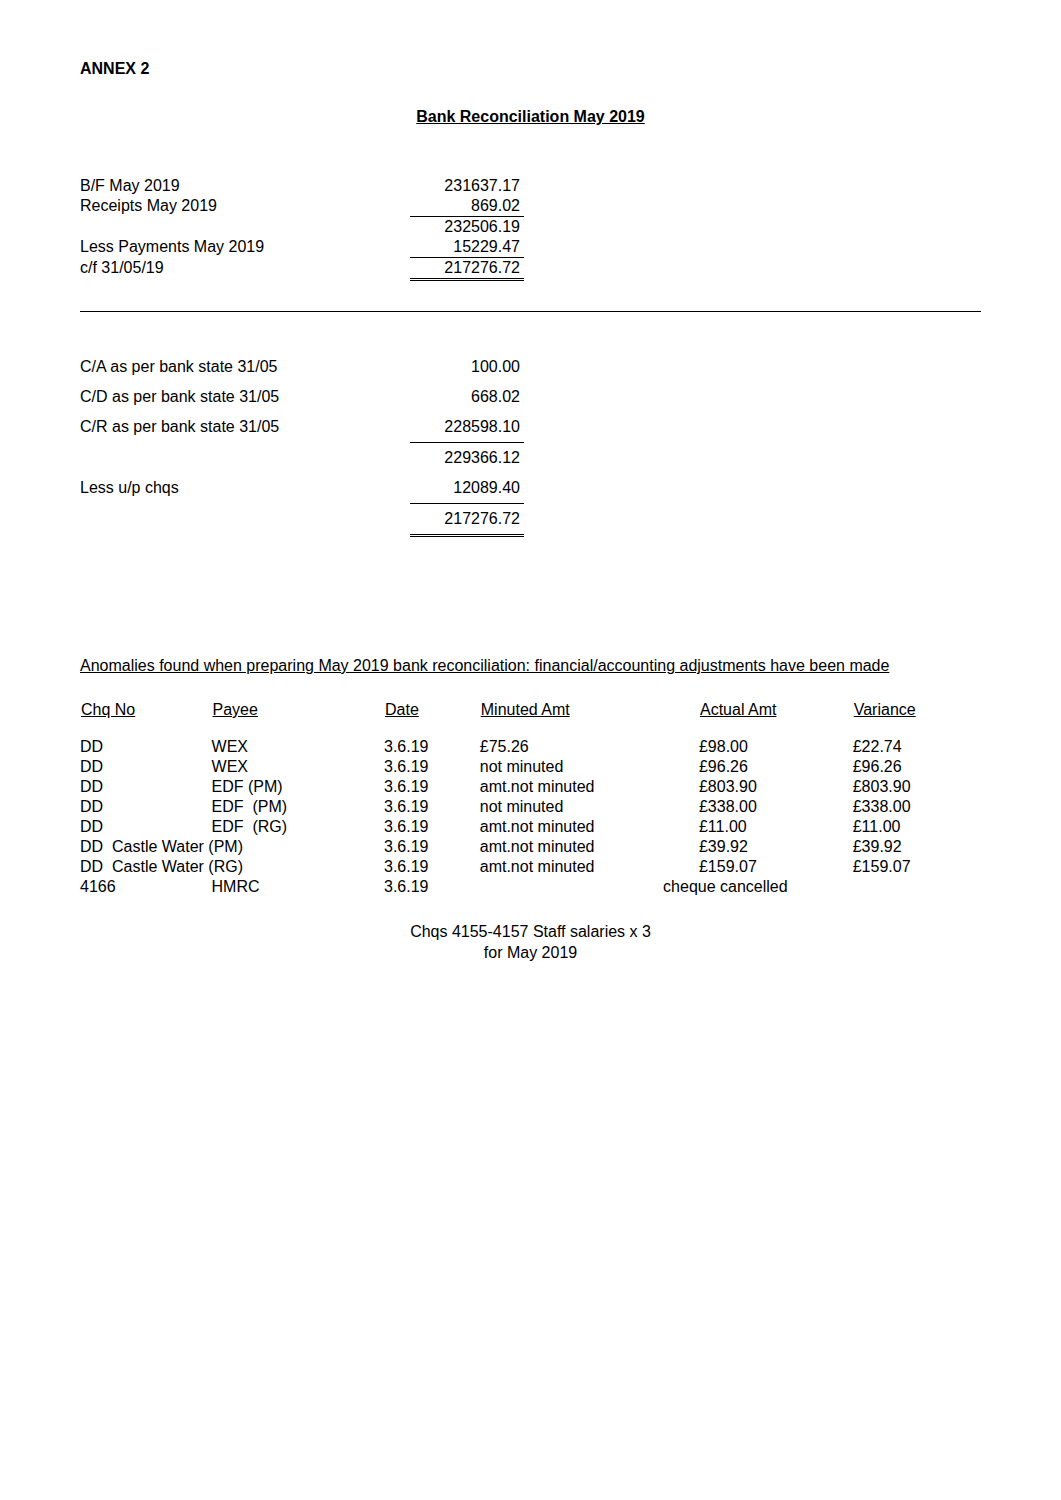ANNEX 2
Bank Reconciliation May 2019
| B/F May 2019 | 231637.17 |
| Receipts May 2019 | 869.02 |
| | 232506.19 |
| Less Payments May 2019 | 15229.47 |
| c/f 31/05/19 | 217276.72 |
| C/A as per bank state 31/05 | 100.00 |
| C/D as per bank state 31/05 | 668.02 |
| C/R as per bank state 31/05 | 228598.10 |
| | 229366.12 |
| Less u/p chqs | 12089.40 |
| | 217276.72 |
Anomalies found when preparing May 2019 bank reconciliation: financial/accounting adjustments have been made
| Chq No | Payee | Date | Minuted Amt | Actual Amt | Variance |
| --- | --- | --- | --- | --- | --- |
| DD | WEX | 3.6.19 | £75.26 | £98.00 | £22.74 |
| DD | WEX | 3.6.19 | not minuted | £96.26 | £96.26 |
| DD | EDF (PM) | 3.6.19 | amt.not minuted | £803.90 | £803.90 |
| DD | EDF (PM) | 3.6.19 | not minuted | £338.00 | £338.00 |
| DD | EDF (RG) | 3.6.19 | amt.not minuted | £11.00 | £11.00 |
| DD Castle Water (PM) | 3.6.19 | amt.not minuted | £39.92 | £39.92 |
| DD Castle Water (RG) | 3.6.19 | amt.not minuted | £159.07 | £159.07 |
| 4166 | HMRC | 3.6.19 | cheque cancelled |
Chqs 4155-4157 Staff salaries x 3
for May 2019